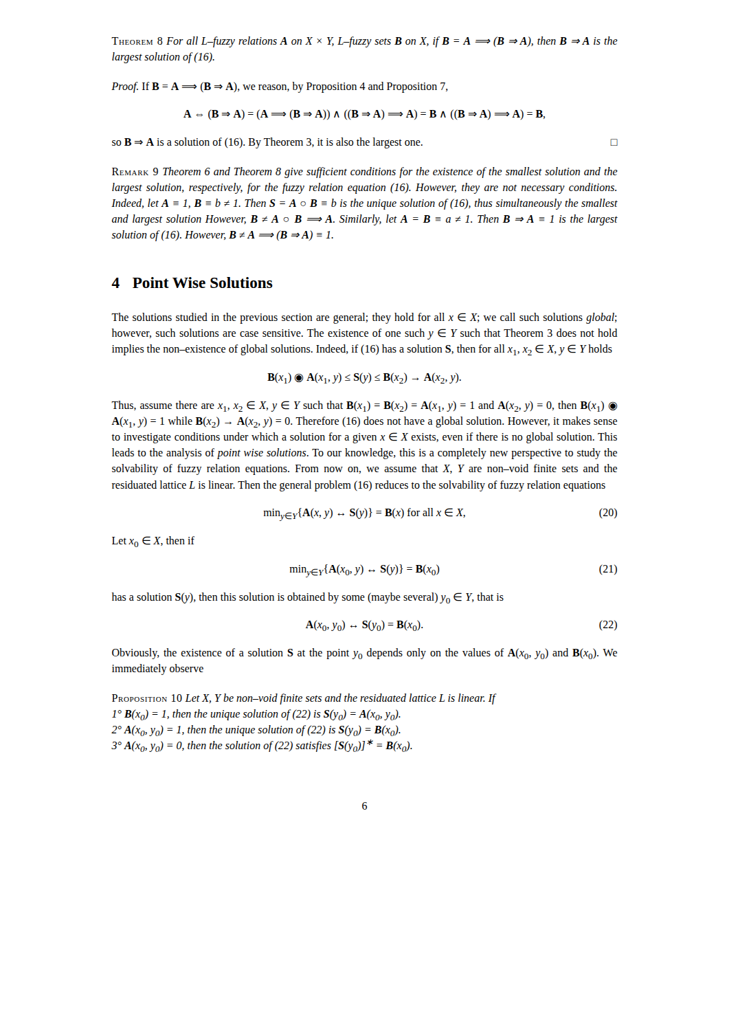Theorem 8 For all L–fuzzy relations A on X × Y, L–fuzzy sets B on X, if B = A ⟹ (B ⇒ A), then B ⇒ A is the largest solution of (16).
Proof. If B = A ⟹ (B ⇒ A), we reason, by Proposition 4 and Proposition 7,
A ⇔ (B ⇒ A) = (A ⟹ (B ⇒ A)) ∧ ((B ⇒ A) ⟹ A) = B ∧ ((B ⇒ A) ⟹ A) = B,
so B ⇒ A is a solution of (16). By Theorem 3, it is also the largest one. □
Remark 9 Theorem 6 and Theorem 8 give sufficient conditions for the existence of the smallest solution and the largest solution, respectively, for the fuzzy relation equation (16). However, they are not necessary conditions. Indeed, let A ≡ 1, B ≡ b ≠ 1. Then S = A ○ B ≡ b is the unique solution of (16), thus simultaneously the smallest and largest solution However, B ≠ A ○ B ⟹ A. Similarly, let A = B ≡ a ≠ 1. Then B ⇒ A ≡ 1 is the largest solution of (16). However, B ≠ A ⟹ (B ⇒ A) ≡ 1.
4 Point Wise Solutions
The solutions studied in the previous section are general; they hold for all x ∈ X; we call such solutions global; however, such solutions are case sensitive. The existence of one such y ∈ Y such that Theorem 3 does not hold implies the non–existence of global solutions. Indeed, if (16) has a solution S, then for all x1, x2 ∈ X, y ∈ Y holds
B(x1) ◉ A(x1, y) ≤ S(y) ≤ B(x2) → A(x2, y).
Thus, assume there are x1, x2 ∈ X, y ∈ Y such that B(x1) = B(x2) = A(x1, y) = 1 and A(x2, y) = 0, then B(x1) ◉ A(x1, y) = 1 while B(x2) → A(x2, y) = 0. Therefore (16) does not have a global solution. However, it makes sense to investigate conditions under which a solution for a given x ∈ X exists, even if there is no global solution. This leads to the analysis of point wise solutions. To our knowledge, this is a completely new perspective to study the solvability of fuzzy relation equations. From now on, we assume that X, Y are non–void finite sets and the residuated lattice L is linear. Then the general problem (16) reduces to the solvability of fuzzy relation equations
miny∈Y{A(x, y) ↔ S(y)} = B(x) for all x ∈ X,
(20)
Let x0 ∈ X, then if
miny∈Y{A(x0, y) ↔ S(y)} = B(x0)
(21)
has a solution S(y), then this solution is obtained by some (maybe several) y0 ∈ Y, that is
A(x0, y0) ↔ S(y0) = B(x0).
(22)
Obviously, the existence of a solution S at the point y0 depends only on the values of A(x0, y0) and B(x0). We immediately observe
Proposition 10 Let X, Y be non–void finite sets and the residuated lattice L is linear. If
1° B(x0) = 1, then the unique solution of (22) is S(y0) = A(x0, y0).
2° A(x0, y0) = 1, then the unique solution of (22) is S(y0) = B(x0).
3° A(x0, y0) = 0, then the solution of (22) satisfies [S(y0)]∗ = B(x0).
6